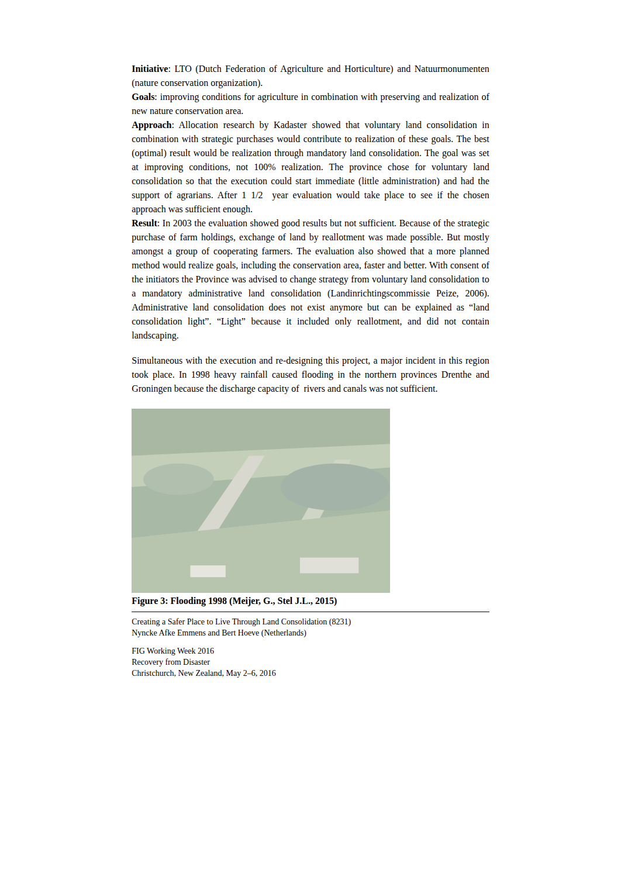Initiative: LTO (Dutch Federation of Agriculture and Horticulture) and Natuurmonumenten (nature conservation organization).
Goals: improving conditions for agriculture in combination with preserving and realization of new nature conservation area.
Approach: Allocation research by Kadaster showed that voluntary land consolidation in combination with strategic purchases would contribute to realization of these goals. The best (optimal) result would be realization through mandatory land consolidation. The goal was set at improving conditions, not 100% realization. The province chose for voluntary land consolidation so that the execution could start immediate (little administration) and had the support of agrarians. After 1 1/2 year evaluation would take place to see if the chosen approach was sufficient enough.
Result: In 2003 the evaluation showed good results but not sufficient. Because of the strategic purchase of farm holdings, exchange of land by reallotment was made possible. But mostly amongst a group of cooperating farmers. The evaluation also showed that a more planned method would realize goals, including the conservation area, faster and better. With consent of the initiators the Province was advised to change strategy from voluntary land consolidation to a mandatory administrative land consolidation (Landinrichtingscommissie Peize, 2006). Administrative land consolidation does not exist anymore but can be explained as “land consolidation light”. “Light” because it included only reallotment, and did not contain landscaping.
Simultaneous with the execution and re-designing this project, a major incident in this region took place. In 1998 heavy rainfall caused flooding in the northern provinces Drenthe and Groningen because the discharge capacity of rivers and canals was not sufficient.
Figure 3: Flooding 1998 (Meijer, G., Stel J.L., 2015)
Creating a Safer Place to Live Through Land Consolidation (8231)
Nyncke Afke Emmens and Bert Hoeve (Netherlands)
FIG Working Week 2016
Recovery from Disaster
Christchurch, New Zealand, May 2–6, 2016